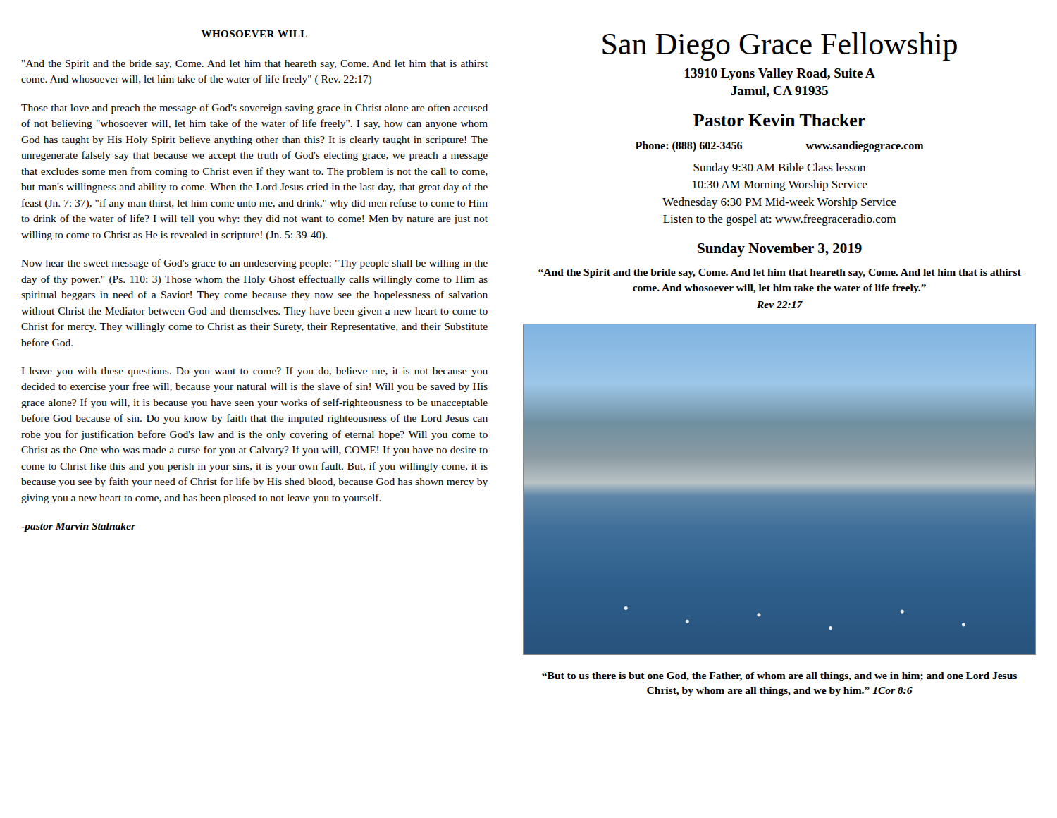WHOSOEVER WILL
"And the Spirit and the bride say, Come. And let him that heareth say, Come. And let him that is athirst come. And whosoever will, let him take of the water of life freely" ( Rev. 22:17)
Those that love and preach the message of God's sovereign saving grace in Christ alone are often accused of not believing "whosoever will, let him take of the water of life freely". I say, how can anyone whom God has taught by His Holy Spirit believe anything other than this? It is clearly taught in scripture! The unregenerate falsely say that because we accept the truth of God's electing grace, we preach a message that excludes some men from coming to Christ even if they want to. The problem is not the call to come, but man's willingness and ability to come. When the Lord Jesus cried in the last day, that great day of the feast (Jn. 7: 37), "if any man thirst, let him come unto me, and drink," why did men refuse to come to Him to drink of the water of life? I will tell you why: they did not want to come! Men by nature are just not willing to come to Christ as He is revealed in scripture! (Jn. 5: 39-40).
Now hear the sweet message of God's grace to an undeserving people: "Thy people shall be willing in the day of thy power." (Ps. 110: 3) Those whom the Holy Ghost effectually calls willingly come to Him as spiritual beggars in need of a Savior! They come because they now see the hopelessness of salvation without Christ the Mediator between God and themselves. They have been given a new heart to come to Christ for mercy. They willingly come to Christ as their Surety, their Representative, and their Substitute before God.
I leave you with these questions. Do you want to come? If you do, believe me, it is not because you decided to exercise your free will, because your natural will is the slave of sin! Will you be saved by His grace alone? If you will, it is because you have seen your works of self-righteousness to be unacceptable before God because of sin. Do you know by faith that the imputed righteousness of the Lord Jesus can robe you for justification before God's law and is the only covering of eternal hope? Will you come to Christ as the One who was made a curse for you at Calvary? If you will, COME! If you have no desire to come to Christ like this and you perish in your sins, it is your own fault. But, if you willingly come, it is because you see by faith your need of Christ for life by His shed blood, because God has shown mercy by giving you a new heart to come, and has been pleased to not leave you to yourself.
-pastor Marvin Stalnaker
San Diego Grace Fellowship
13910 Lyons Valley Road, Suite A
Jamul, CA 91935
Pastor Kevin Thacker
Phone: (888) 602-3456 www.sandiegograce.com
Sunday 9:30 AM Bible Class lesson
10:30 AM Morning Worship Service
Wednesday 6:30 PM Mid-week Worship Service
Listen to the gospel at: www.freegraceradio.com
Sunday November 3, 2019
“And the Spirit and the bride say, Come. And let him that heareth say, Come. And let him that is athirst come. And whosoever will, let him take the water of life freely.”
Rev 22:17
“But to us there is but one God, the Father, of whom are all things, and we in him; and one Lord Jesus Christ, by whom are all things, and we by him.” 1Cor 8:6